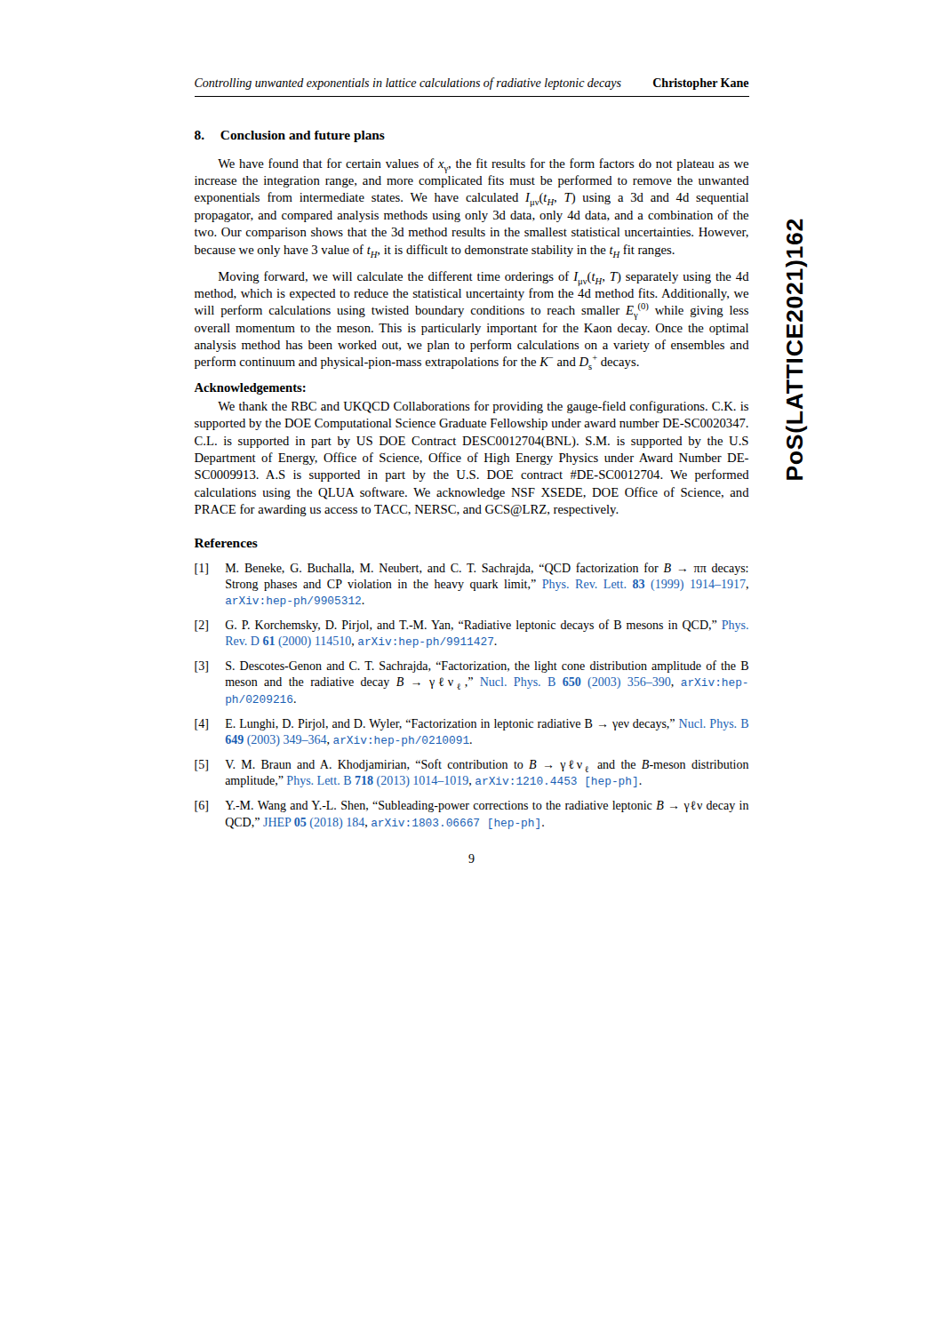Controlling unwanted exponentials in lattice calculations of radiative leptonic decays Christopher Kane
PoS(LATTICE2021)162
8. Conclusion and future plans
We have found that for certain values of xγ, the fit results for the form factors do not plateau as we increase the integration range, and more complicated fits must be performed to remove the unwanted exponentials from intermediate states. We have calculated Iμν(tH, T) using a 3d and 4d sequential propagator, and compared analysis methods using only 3d data, only 4d data, and a combination of the two. Our comparison shows that the 3d method results in the smallest statistical uncertainties. However, because we only have 3 value of tH, it is difficult to demonstrate stability in the tH fit ranges.
Moving forward, we will calculate the different time orderings of Iμν(tH, T) separately using the 4d method, which is expected to reduce the statistical uncertainty from the 4d method fits. Additionally, we will perform calculations using twisted boundary conditions to reach smaller Eγ(0) while giving less overall momentum to the meson. This is particularly important for the Kaon decay. Once the optimal analysis method has been worked out, we plan to perform calculations on a variety of ensembles and perform continuum and physical-pion-mass extrapolations for the K− and Ds+ decays.
Acknowledgements:
We thank the RBC and UKQCD Collaborations for providing the gauge-field configurations. C.K. is supported by the DOE Computational Science Graduate Fellowship under award number DE-SC0020347. C.L. is supported in part by US DOE Contract DESC0012704(BNL). S.M. is supported by the U.S Department of Energy, Office of Science, Office of High Energy Physics under Award Number DE-SC0009913. A.S is supported in part by the U.S. DOE contract #DE-SC0012704. We performed calculations using the QLUA software. We acknowledge NSF XSEDE, DOE Office of Science, and PRACE for awarding us access to TACC, NERSC, and GCS@LRZ, respectively.
References
[1] M. Beneke, G. Buchalla, M. Neubert, and C. T. Sachrajda, “QCD factorization for B → ππ decays: Strong phases and CP violation in the heavy quark limit,” Phys. Rev. Lett. 83 (1999) 1914–1917, arXiv:hep-ph/9905312.
[2] G. P. Korchemsky, D. Pirjol, and T.-M. Yan, “Radiative leptonic decays of B mesons in QCD,” Phys. Rev. D 61 (2000) 114510, arXiv:hep-ph/9911427.
[3] S. Descotes-Genon and C. T. Sachrajda, “Factorization, the light cone distribution amplitude of the B meson and the radiative decay B → γℓνℓ,” Nucl. Phys. B 650 (2003) 356–390, arXiv:hep-ph/0209216.
[4] E. Lunghi, D. Pirjol, and D. Wyler, “Factorization in leptonic radiative B → γeν decays,” Nucl. Phys. B 649 (2003) 349–364, arXiv:hep-ph/0210091.
[5] V. M. Braun and A. Khodjamirian, “Soft contribution to B → γℓνℓ and the B-meson distribution amplitude,” Phys. Lett. B 718 (2013) 1014–1019, arXiv:1210.4453 [hep-ph].
[6] Y.-M. Wang and Y.-L. Shen, “Subleading-power corrections to the radiative leptonic B → γℓν decay in QCD,” JHEP 05 (2018) 184, arXiv:1803.06667 [hep-ph].
9